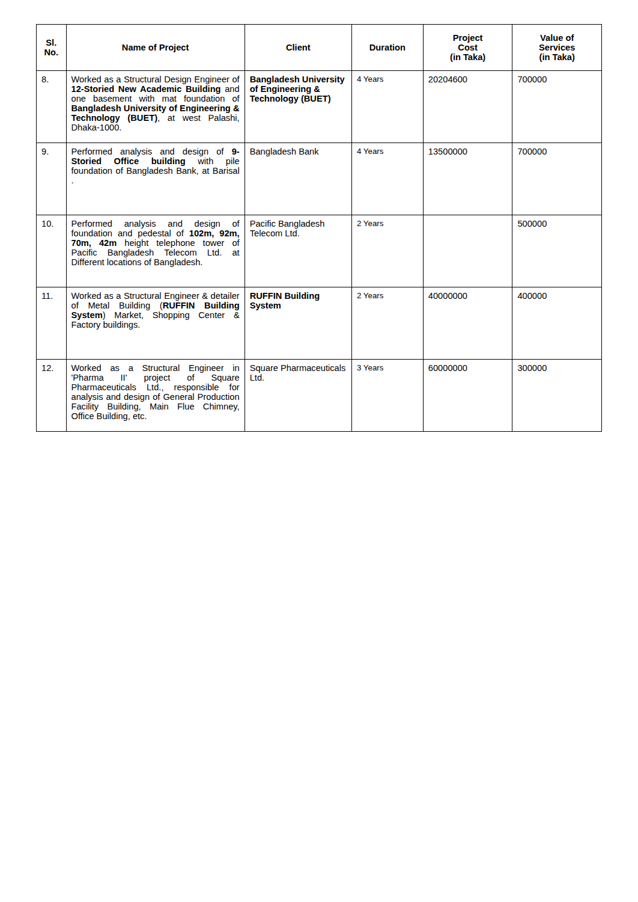| Sl. No. | Name of Project | Client | Duration | Project Cost (in Taka) | Value of Services (in Taka) |
| --- | --- | --- | --- | --- | --- |
| 8. | Worked as a Structural Design Engineer of 12-Storied New Academic Building and one basement with mat foundation of Bangladesh University of Engineering & Technology (BUET) , at west Palashi, Dhaka-1000. | Bangladesh University of Engineering & Technology (BUET) | 4 Years | 20204600 | 700000 |
| 9. | Performed analysis and design of 9-Storied Office building with pile foundation of Bangladesh Bank, at Barisal . | Bangladesh Bank | 4 Years | 13500000 | 700000 |
| 10. | Performed analysis and design of foundation and pedestal of 102m, 92m, 70m, 42m height telephone tower of Pacific Bangladesh Telecom Ltd. at Different locations of Bangladesh. | Pacific Bangladesh Telecom Ltd. | 2 Years | | 500000 |
| 11. | Worked as a Structural Engineer & detailer of Metal Building ( RUFFIN Building System ) Market, Shopping Center & Factory buildings. | RUFFIN Building System | 2 Years | 40000000 | 400000 |
| 12. | Worked as a Structural Engineer in 'Pharma II' project of Square Pharmaceuticals Ltd., responsible for analysis and design of General Production Facility Building, Main Flue Chimney, Office Building, etc. | Square Pharmaceuticals Ltd. | 3 Years | 60000000 | 300000 |